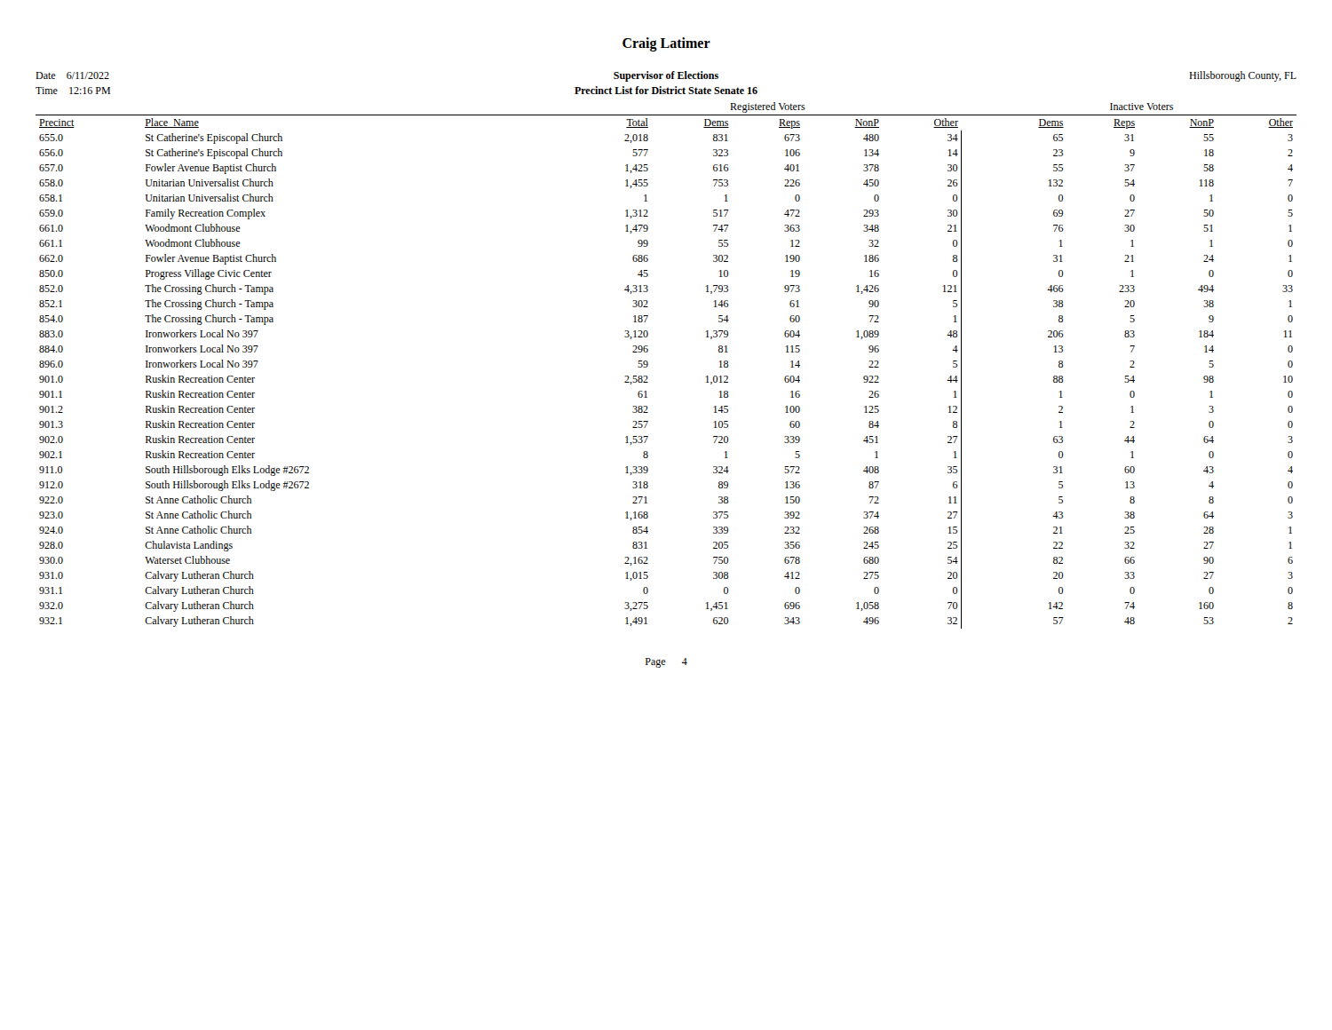Craig Latimer
Date 6/11/2022
Supervisor of Elections
Hillsborough County, FL
Time 12:16 PM
Precinct List for District State Senate 16
| | Registered Voters | | Inactive Voters |
| --- | --- | --- | --- |
| Precinct | Place_Name | Total | Dems | Reps | NonP | Other | | Dems | Reps | NonP | Other |
| 655.0 | St Catherine's Episcopal Church | 2,018 | 831 | 673 | 480 | 34 | | 65 | 31 | 55 | 3 |
| 656.0 | St Catherine's Episcopal Church | 577 | 323 | 106 | 134 | 14 | | 23 | 9 | 18 | 2 |
| 657.0 | Fowler Avenue Baptist Church | 1,425 | 616 | 401 | 378 | 30 | | 55 | 37 | 58 | 4 |
| 658.0 | Unitarian Universalist Church | 1,455 | 753 | 226 | 450 | 26 | | 132 | 54 | 118 | 7 |
| 658.1 | Unitarian Universalist Church | 1 | 1 | 0 | 0 | 0 | | 0 | 0 | 1 | 0 |
| 659.0 | Family Recreation Complex | 1,312 | 517 | 472 | 293 | 30 | | 69 | 27 | 50 | 5 |
| 661.0 | Woodmont Clubhouse | 1,479 | 747 | 363 | 348 | 21 | | 76 | 30 | 51 | 1 |
| 661.1 | Woodmont Clubhouse | 99 | 55 | 12 | 32 | 0 | | 1 | 1 | 1 | 0 |
| 662.0 | Fowler Avenue Baptist Church | 686 | 302 | 190 | 186 | 8 | | 31 | 21 | 24 | 1 |
| 850.0 | Progress Village Civic Center | 45 | 10 | 19 | 16 | 0 | | 0 | 1 | 0 | 0 |
| 852.0 | The Crossing Church - Tampa | 4,313 | 1,793 | 973 | 1,426 | 121 | | 466 | 233 | 494 | 33 |
| 852.1 | The Crossing Church - Tampa | 302 | 146 | 61 | 90 | 5 | | 38 | 20 | 38 | 1 |
| 854.0 | The Crossing Church - Tampa | 187 | 54 | 60 | 72 | 1 | | 8 | 5 | 9 | 0 |
| 883.0 | Ironworkers Local No 397 | 3,120 | 1,379 | 604 | 1,089 | 48 | | 206 | 83 | 184 | 11 |
| 884.0 | Ironworkers Local No 397 | 296 | 81 | 115 | 96 | 4 | | 13 | 7 | 14 | 0 |
| 896.0 | Ironworkers Local No 397 | 59 | 18 | 14 | 22 | 5 | | 8 | 2 | 5 | 0 |
| 901.0 | Ruskin Recreation Center | 2,582 | 1,012 | 604 | 922 | 44 | | 88 | 54 | 98 | 10 |
| 901.1 | Ruskin Recreation Center | 61 | 18 | 16 | 26 | 1 | | 1 | 0 | 1 | 0 |
| 901.2 | Ruskin Recreation Center | 382 | 145 | 100 | 125 | 12 | | 2 | 1 | 3 | 0 |
| 901.3 | Ruskin Recreation Center | 257 | 105 | 60 | 84 | 8 | | 1 | 2 | 0 | 0 |
| 902.0 | Ruskin Recreation Center | 1,537 | 720 | 339 | 451 | 27 | | 63 | 44 | 64 | 3 |
| 902.1 | Ruskin Recreation Center | 8 | 1 | 5 | 1 | 1 | | 0 | 1 | 0 | 0 |
| 911.0 | South Hillsborough Elks Lodge #2672 | 1,339 | 324 | 572 | 408 | 35 | | 31 | 60 | 43 | 4 |
| 912.0 | South Hillsborough Elks Lodge #2672 | 318 | 89 | 136 | 87 | 6 | | 5 | 13 | 4 | 0 |
| 922.0 | St Anne Catholic Church | 271 | 38 | 150 | 72 | 11 | | 5 | 8 | 8 | 0 |
| 923.0 | St Anne Catholic Church | 1,168 | 375 | 392 | 374 | 27 | | 43 | 38 | 64 | 3 |
| 924.0 | St Anne Catholic Church | 854 | 339 | 232 | 268 | 15 | | 21 | 25 | 28 | 1 |
| 928.0 | Chulavista Landings | 831 | 205 | 356 | 245 | 25 | | 22 | 32 | 27 | 1 |
| 930.0 | Waterset Clubhouse | 2,162 | 750 | 678 | 680 | 54 | | 82 | 66 | 90 | 6 |
| 931.0 | Calvary Lutheran Church | 1,015 | 308 | 412 | 275 | 20 | | 20 | 33 | 27 | 3 |
| 931.1 | Calvary Lutheran Church | 0 | 0 | 0 | 0 | 0 | | 0 | 0 | 0 | 0 |
| 932.0 | Calvary Lutheran Church | 3,275 | 1,451 | 696 | 1,058 | 70 | | 142 | 74 | 160 | 8 |
| 932.1 | Calvary Lutheran Church | 1,491 | 620 | 343 | 496 | 32 | | 57 | 48 | 53 | 2 |
Page 4